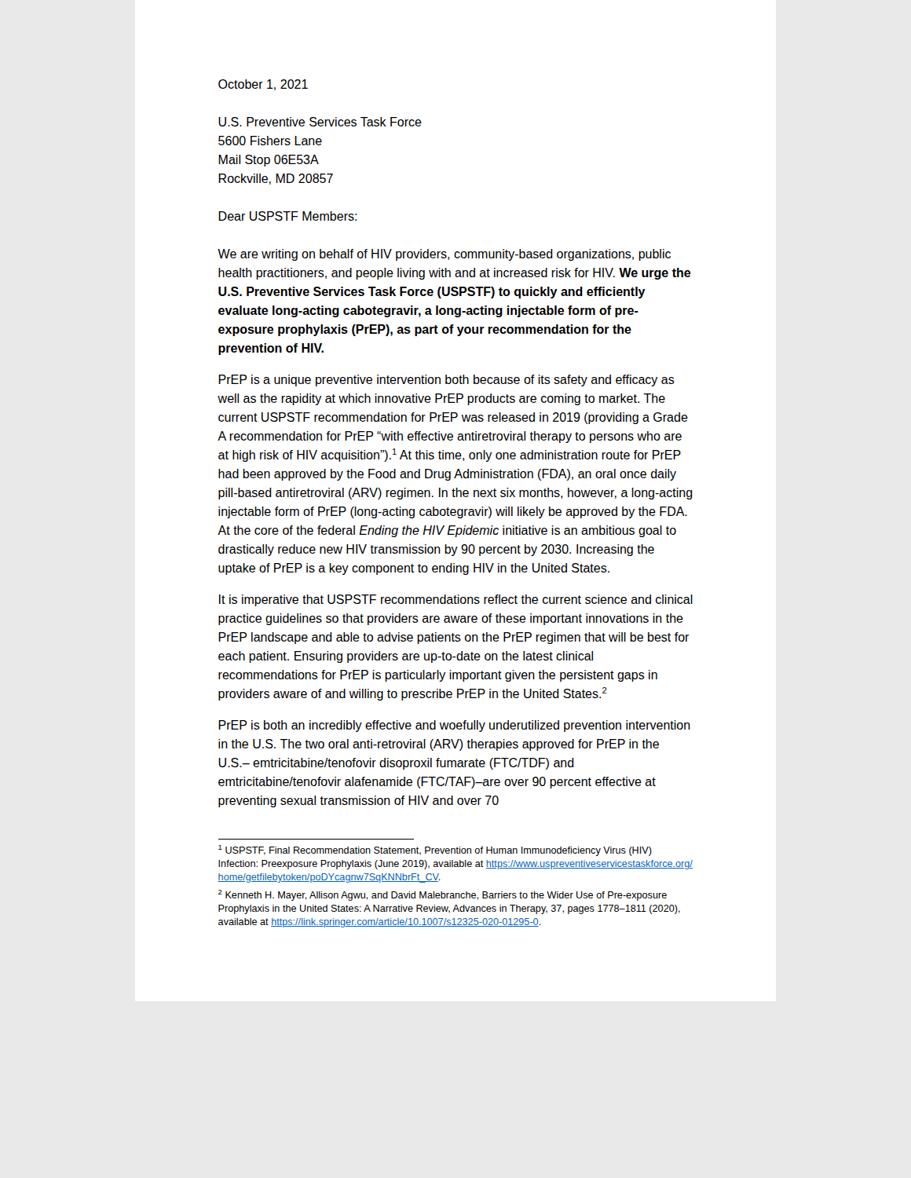October 1, 2021
U.S. Preventive Services Task Force
5600 Fishers Lane
Mail Stop 06E53A
Rockville, MD 20857
Dear USPSTF Members:
We are writing on behalf of HIV providers, community-based organizations, public health practitioners, and people living with and at increased risk for HIV. We urge the U.S. Preventive Services Task Force (USPSTF) to quickly and efficiently evaluate long-acting cabotegravir, a long-acting injectable form of pre-exposure prophylaxis (PrEP), as part of your recommendation for the prevention of HIV.
PrEP is a unique preventive intervention both because of its safety and efficacy as well as the rapidity at which innovative PrEP products are coming to market. The current USPSTF recommendation for PrEP was released in 2019 (providing a Grade A recommendation for PrEP “with effective antiretroviral therapy to persons who are at high risk of HIV acquisition”).1 At this time, only one administration route for PrEP had been approved by the Food and Drug Administration (FDA), an oral once daily pill-based antiretroviral (ARV) regimen. In the next six months, however, a long-acting injectable form of PrEP (long-acting cabotegravir) will likely be approved by the FDA. At the core of the federal Ending the HIV Epidemic initiative is an ambitious goal to drastically reduce new HIV transmission by 90 percent by 2030. Increasing the uptake of PrEP is a key component to ending HIV in the United States.
It is imperative that USPSTF recommendations reflect the current science and clinical practice guidelines so that providers are aware of these important innovations in the PrEP landscape and able to advise patients on the PrEP regimen that will be best for each patient. Ensuring providers are up-to-date on the latest clinical recommendations for PrEP is particularly important given the persistent gaps in providers aware of and willing to prescribe PrEP in the United States.2
PrEP is both an incredibly effective and woefully underutilized prevention intervention in the U.S. The two oral anti-retroviral (ARV) therapies approved for PrEP in the U.S.– emtricitabine/tenofovir disoproxil fumarate (FTC/TDF) and emtricitabine/tenofovir alafenamide (FTC/TAF)–are over 90 percent effective at preventing sexual transmission of HIV and over 70
1 USPSTF, Final Recommendation Statement, Prevention of Human Immunodeficiency Virus (HIV) Infection: Preexposure Prophylaxis (June 2019), available at https://www.uspreventiveservicestaskforce.org/home/getfilebytoken/poDYcagnw7SqKNNbrFt_CV.
2 Kenneth H. Mayer, Allison Agwu, and David Malebranche, Barriers to the Wider Use of Pre-exposure Prophylaxis in the United States: A Narrative Review, Advances in Therapy, 37, pages 1778–1811 (2020), available at https://link.springer.com/article/10.1007/s12325-020-01295-0.